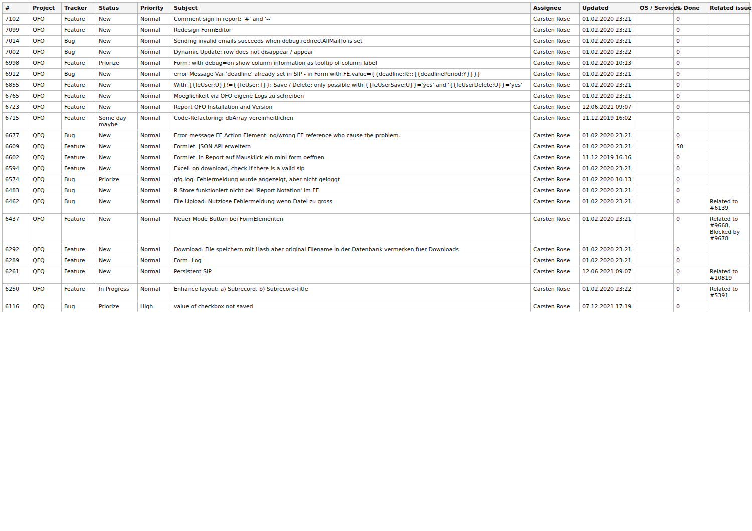| # | Project | Tracker | Status | Priority | Subject | Assignee | Updated | OS / Services | % Done | Related issues |
| --- | --- | --- | --- | --- | --- | --- | --- | --- | --- | --- |
| 7102 | QFQ | Feature | New | Normal | Comment sign in report: '#' and '--' | Carsten Rose | 01.02.2020 23:21 | | 0 | |
| 7099 | QFQ | Feature | New | Normal | Redesign FormEditor | Carsten Rose | 01.02.2020 23:21 | | 0 | |
| 7014 | QFQ | Bug | New | Normal | Sending invalid emails succeeds when debug.redirectAllMailTo is set | Carsten Rose | 01.02.2020 23:21 | | 0 | |
| 7002 | QFQ | Bug | New | Normal | Dynamic Update: row does not disappear / appear | Carsten Rose | 01.02.2020 23:22 | | 0 | |
| 6998 | QFQ | Feature | Priorize | Normal | Form: with debug=on show column information as tooltip of column label | Carsten Rose | 01.02.2020 10:13 | | 0 | |
| 6912 | QFQ | Bug | New | Normal | error Message Var 'deadline' already set in SIP - in Form with FE.value={{deadline:R:::{{deadlinePeriod:Y}}}} | Carsten Rose | 01.02.2020 23:21 | | 0 | |
| 6855 | QFQ | Feature | New | Normal | With {{feUser:U}}!={{feUser:T}}: Save / Delete: only possible with {{feUserSave:U}}='yes' and '{{feUserDelete:U}}='yes' | Carsten Rose | 01.02.2020 23:21 | | 0 | |
| 6765 | QFQ | Feature | New | Normal | Moeglichkeit via QFQ eigene Logs zu schreiben | Carsten Rose | 01.02.2020 23:21 | | 0 | |
| 6723 | QFQ | Feature | New | Normal | Report QFQ Installation and Version | Carsten Rose | 12.06.2021 09:07 | | 0 | |
| 6715 | QFQ | Feature | Some day maybe | Normal | Code-Refactoring: dbArray vereinheitlichen | Carsten Rose | 11.12.2019 16:02 | | 0 | |
| 6677 | QFQ | Bug | New | Normal | Error message FE Action Element: no/wrong FE reference who cause the problem. | Carsten Rose | 01.02.2020 23:21 | | 0 | |
| 6609 | QFQ | Feature | New | Normal | Formlet: JSON API erweitern | Carsten Rose | 01.02.2020 23:21 | | 50 | |
| 6602 | QFQ | Feature | New | Normal | Formlet: in Report auf Mausklick ein mini-form oeffnen | Carsten Rose | 11.12.2019 16:16 | | 0 | |
| 6594 | QFQ | Feature | New | Normal | Excel: on download, check if there is a valid sip | Carsten Rose | 01.02.2020 23:21 | | 0 | |
| 6574 | QFQ | Bug | Priorize | Normal | qfq.log: Fehlermeldung wurde angezeigt, aber nicht geloggt | Carsten Rose | 01.02.2020 10:13 | | 0 | |
| 6483 | QFQ | Bug | New | Normal | R Store funktioniert nicht bei 'Report Notation' im FE | Carsten Rose | 01.02.2020 23:21 | | 0 | |
| 6462 | QFQ | Bug | New | Normal | File Upload: Nutzlose Fehlermeldung wenn Datei zu gross | Carsten Rose | 01.02.2020 23:21 | | 0 | Related to #6139 |
| 6437 | QFQ | Feature | New | Normal | Neuer Mode Button bei FormElementen | Carsten Rose | 01.02.2020 23:21 | | 0 | Related to #9668, Blocked by #9678 |
| 6292 | QFQ | Feature | New | Normal | Download: File speichern mit Hash aber original Filename in der Datenbank vermerken fuer Downloads | Carsten Rose | 01.02.2020 23:21 | | 0 | |
| 6289 | QFQ | Feature | New | Normal | Form: Log | Carsten Rose | 01.02.2020 23:21 | | 0 | |
| 6261 | QFQ | Feature | New | Normal | Persistent SIP | Carsten Rose | 12.06.2021 09:07 | | 0 | Related to #10819 |
| 6250 | QFQ | Feature | In Progress | Normal | Enhance layout: a) Subrecord, b) Subrecord-Title | Carsten Rose | 01.02.2020 23:22 | | 0 | Related to #5391 |
| 6116 | QFQ | Bug | Priorize | High | value of checkbox not saved | Carsten Rose | 07.12.2021 17:19 | | 0 | |